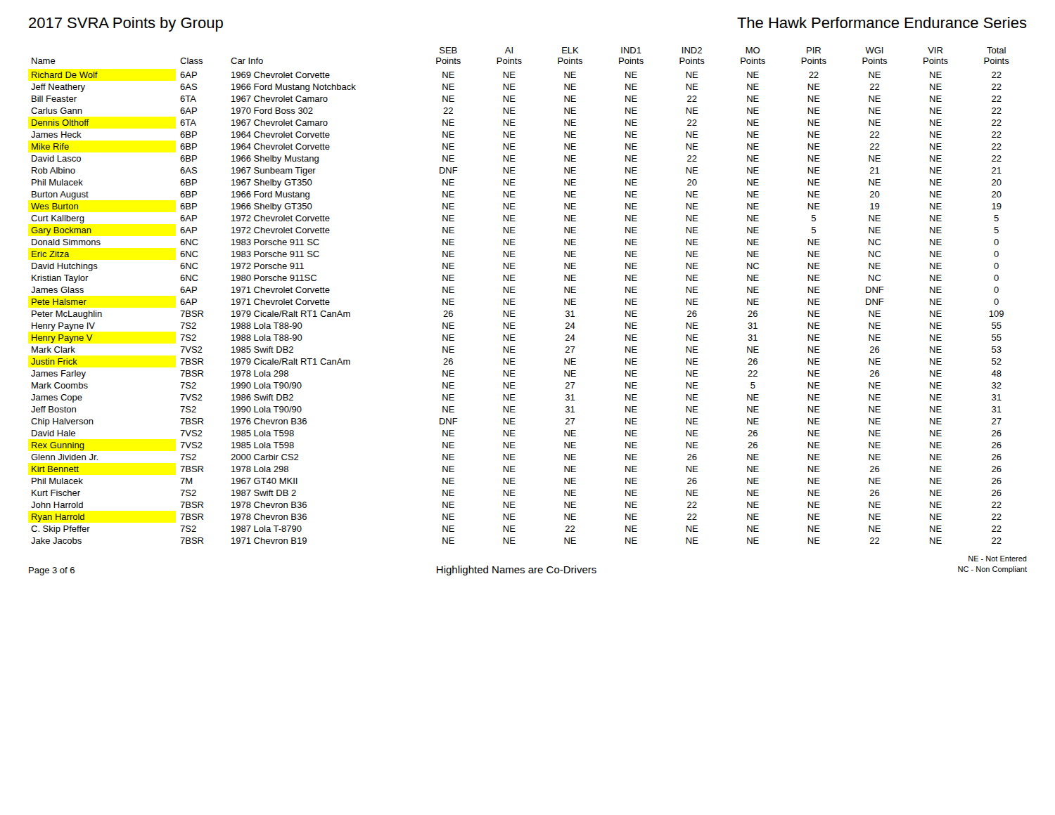2017 SVRA Points by Group
The Hawk Performance Endurance Series
| | | | SEB | AI | ELK | IND1 | IND2 | MO | PIR | WGI | VIR | Total |
| --- | --- | --- | --- | --- | --- | --- | --- | --- | --- | --- | --- | --- |
| Name | Class | Car Info | Points | Points | Points | Points | Points | Points | Points | Points | Points | Points |
| Richard De Wolf | 6AP | 1969 Chevrolet Corvette | NE | NE | NE | NE | NE | NE | 22 | NE | NE | 22 |
| Jeff Neathery | 6AS | 1966 Ford Mustang Notchback | NE | NE | NE | NE | NE | NE | NE | 22 | NE | 22 |
| Bill Feaster | 6TA | 1967 Chevrolet Camaro | NE | NE | NE | NE | 22 | NE | NE | NE | NE | 22 |
| Carlus Gann | 6AP | 1970 Ford Boss 302 | 22 | NE | NE | NE | NE | NE | NE | NE | NE | 22 |
| Dennis Olthoff | 6TA | 1967 Chevrolet Camaro | NE | NE | NE | NE | 22 | NE | NE | NE | NE | 22 |
| James Heck | 6BP | 1964 Chevrolet Corvette | NE | NE | NE | NE | NE | NE | NE | 22 | NE | 22 |
| Mike Rife | 6BP | 1964 Chevrolet Corvette | NE | NE | NE | NE | NE | NE | NE | 22 | NE | 22 |
| David Lasco | 6BP | 1966 Shelby Mustang | NE | NE | NE | NE | 22 | NE | NE | NE | NE | 22 |
| Rob Albino | 6AS | 1967 Sunbeam Tiger | DNF | NE | NE | NE | NE | NE | NE | 21 | NE | 21 |
| Phil Mulacek | 6BP | 1967 Shelby GT350 | NE | NE | NE | NE | 20 | NE | NE | NE | NE | 20 |
| Burton August | 6BP | 1966 Ford Mustang | NE | NE | NE | NE | NE | NE | NE | 20 | NE | 20 |
| Wes Burton | 6BP | 1966 Shelby GT350 | NE | NE | NE | NE | NE | NE | NE | 19 | NE | 19 |
| Curt Kallberg | 6AP | 1972 Chevrolet Corvette | NE | NE | NE | NE | NE | NE | 5 | NE | NE | 5 |
| Gary Bockman | 6AP | 1972 Chevrolet Corvette | NE | NE | NE | NE | NE | NE | 5 | NE | NE | 5 |
| Donald Simmons | 6NC | 1983 Porsche 911 SC | NE | NE | NE | NE | NE | NE | NE | NC | NE | 0 |
| Eric Zitza | 6NC | 1983 Porsche 911 SC | NE | NE | NE | NE | NE | NE | NE | NC | NE | 0 |
| David Hutchings | 6NC | 1972 Porsche 911 | NE | NE | NE | NE | NE | NC | NE | NE | NE | 0 |
| Kristian Taylor | 6NC | 1980 Porsche 911SC | NE | NE | NE | NE | NE | NE | NE | NC | NE | 0 |
| James Glass | 6AP | 1971 Chevrolet Corvette | NE | NE | NE | NE | NE | NE | NE | DNF | NE | 0 |
| Pete Halsmer | 6AP | 1971 Chevrolet Corvette | NE | NE | NE | NE | NE | NE | NE | DNF | NE | 0 |
| Peter McLaughlin | 7BSR | 1979 Cicale/Ralt RT1 CanAm | 26 | NE | 31 | NE | 26 | 26 | NE | NE | NE | 109 |
| Henry Payne IV | 7S2 | 1988 Lola T88-90 | NE | NE | 24 | NE | NE | 31 | NE | NE | NE | 55 |
| Henry Payne V | 7S2 | 1988 Lola T88-90 | NE | NE | 24 | NE | NE | 31 | NE | NE | NE | 55 |
| Mark Clark | 7VS2 | 1985 Swift DB2 | NE | NE | 27 | NE | NE | NE | NE | 26 | NE | 53 |
| Justin Frick | 7BSR | 1979 Cicale/Ralt RT1 CanAm | 26 | NE | NE | NE | NE | 26 | NE | NE | NE | 52 |
| James Farley | 7BSR | 1978 Lola 298 | NE | NE | NE | NE | NE | 22 | NE | 26 | NE | 48 |
| Mark Coombs | 7S2 | 1990 Lola T90/90 | NE | NE | 27 | NE | NE | 5 | NE | NE | NE | 32 |
| James Cope | 7VS2 | 1986 Swift DB2 | NE | NE | 31 | NE | NE | NE | NE | NE | NE | 31 |
| Jeff Boston | 7S2 | 1990 Lola T90/90 | NE | NE | 31 | NE | NE | NE | NE | NE | NE | 31 |
| Chip Halverson | 7BSR | 1976 Chevron B36 | DNF | NE | 27 | NE | NE | NE | NE | NE | NE | 27 |
| David Hale | 7VS2 | 1985 Lola T598 | NE | NE | NE | NE | NE | 26 | NE | NE | NE | 26 |
| Rex Gunning | 7VS2 | 1985 Lola T598 | NE | NE | NE | NE | NE | 26 | NE | NE | NE | 26 |
| Glenn Jividen Jr. | 7S2 | 2000 Carbir CS2 | NE | NE | NE | NE | 26 | NE | NE | NE | NE | 26 |
| Kirt Bennett | 7BSR | 1978 Lola 298 | NE | NE | NE | NE | NE | NE | NE | 26 | NE | 26 |
| Phil Mulacek | 7M | 1967 GT40 MKII | NE | NE | NE | NE | 26 | NE | NE | NE | NE | 26 |
| Kurt Fischer | 7S2 | 1987 Swift DB 2 | NE | NE | NE | NE | NE | NE | NE | 26 | NE | 26 |
| John Harrold | 7BSR | 1978 Chevron B36 | NE | NE | NE | NE | 22 | NE | NE | NE | NE | 22 |
| Ryan Harrold | 7BSR | 1978 Chevron B36 | NE | NE | NE | NE | 22 | NE | NE | NE | NE | 22 |
| C. Skip Pfeffer | 7S2 | 1987 Lola T-8790 | NE | NE | 22 | NE | NE | NE | NE | NE | NE | 22 |
| Jake Jacobs | 7BSR | 1971 Chevron B19 | NE | NE | NE | NE | NE | NE | NE | 22 | NE | 22 |
Page 3 of 6
Highlighted Names are Co-Drivers
NE - Not Entered
NC - Non Compliant